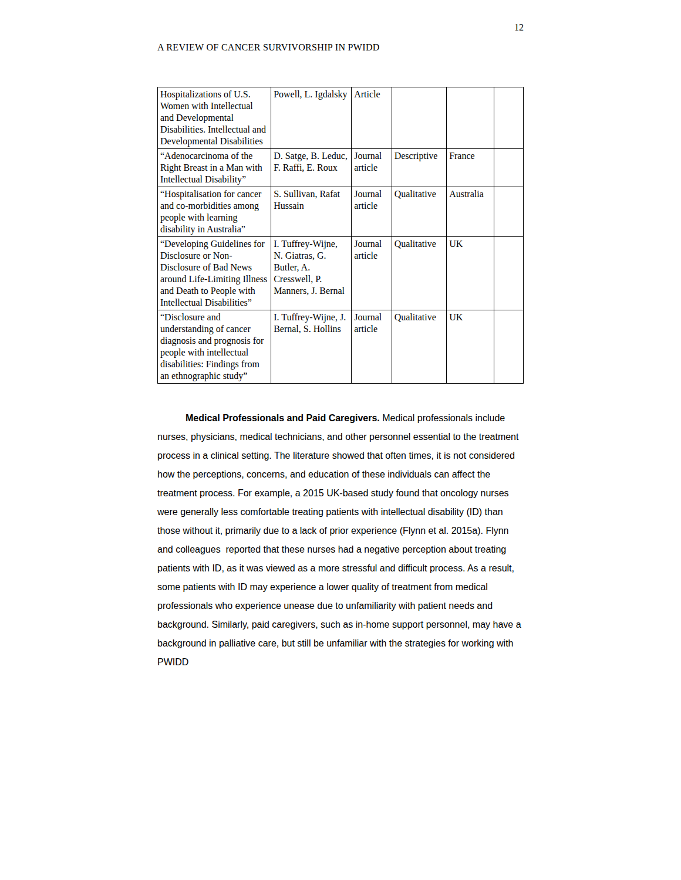12
A REVIEW OF CANCER SURVIVORSHIP IN PWIDD
| Hospitalizations of U.S. Women with Intellectual and Developmental Disabilities. Intellectual and Developmental Disabilities | Powell, L. Igdalsky | Article | | | |
| “Adenocarcinoma of the Right Breast in a Man with Intellectual Disability” | D. Satge, B. Leduc, F. Raffi, E. Roux | Journal article | Descriptive | France | |
| “Hospitalisation for cancer and co-morbidities among people with learning disability in Australia” | S. Sullivan, Rafat Hussain | Journal article | Qualitative | Australia | |
| “Developing Guidelines for Disclosure or Non-Disclosure of Bad News around Life-Limiting Illness and Death to People with Intellectual Disabilities” | I. Tuffrey-Wijne, N. Giatras, G. Butler, A. Cresswell, P. Manners, J. Bernal | Journal article | Qualitative | UK | |
| “Disclosure and understanding of cancer diagnosis and prognosis for people with intellectual disabilities: Findings from an ethnographic study” | I. Tuffrey-Wijne, J. Bernal, S. Hollins | Journal article | Qualitative | UK | |
Medical Professionals and Paid Caregivers. Medical professionals include nurses, physicians, medical technicians, and other personnel essential to the treatment process in a clinical setting. The literature showed that often times, it is not considered how the perceptions, concerns, and education of these individuals can affect the treatment process. For example, a 2015 UK-based study found that oncology nurses were generally less comfortable treating patients with intellectual disability (ID) than those without it, primarily due to a lack of prior experience (Flynn et al. 2015a). Flynn and colleagues reported that these nurses had a negative perception about treating patients with ID, as it was viewed as a more stressful and difficult process. As a result, some patients with ID may experience a lower quality of treatment from medical professionals who experience unease due to unfamiliarity with patient needs and background. Similarly, paid caregivers, such as in-home support personnel, may have a background in palliative care, but still be unfamiliar with the strategies for working with PWIDD